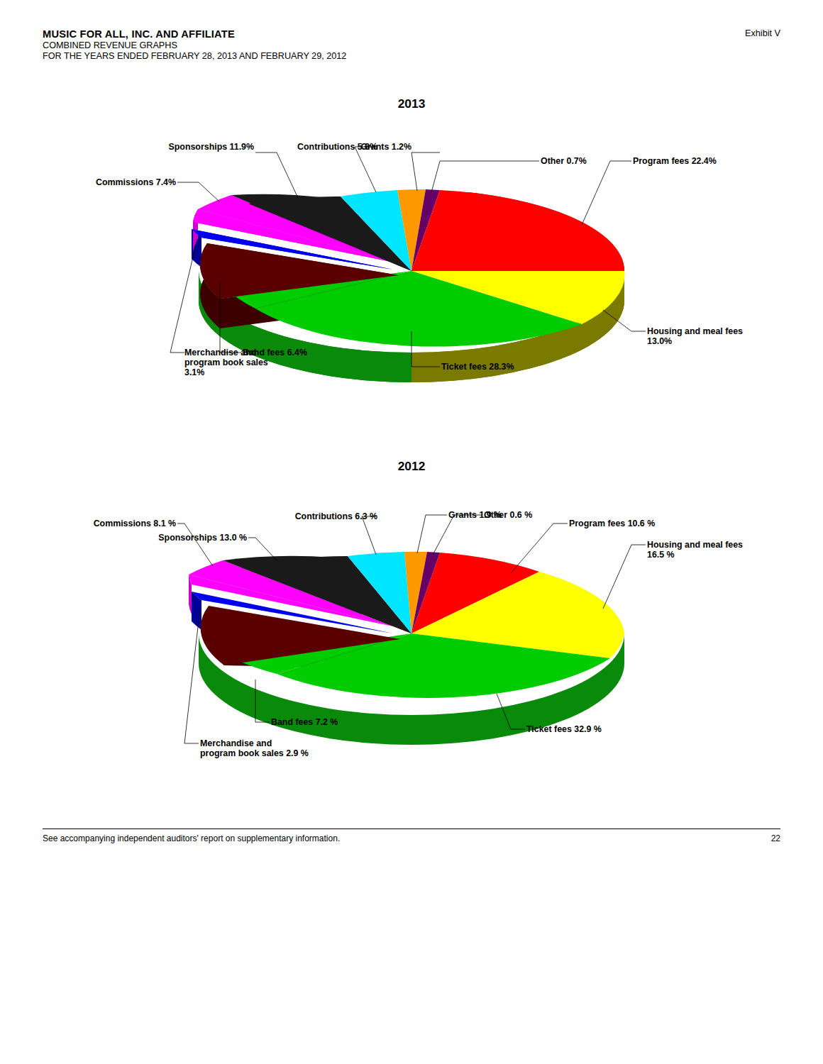MUSIC FOR ALL, INC. AND AFFILIATE
COMBINED REVENUE GRAPHS
FOR THE YEARS ENDED FEBRUARY 28, 2013 AND FEBRUARY 29, 2012
Exhibit V
2013
Other 0.7% Grants 1.2% Contributions 5.6% Sponsorships 11.9% Commissions 7.4% Merchandise and program book sales 3.1% Band fees 6.4% Ticket fees 28.3% Housing and meal fees 13.0% Program fees 22.4%
2012
Commissions 8.1 % Sponsorships 13.0 % Contributions 6.3 % Grants 1.9 % Other 0.6 % Program fees 10.6 % Housing and meal fees 16.5 % Ticket fees 32.9 % Band fees 7.2 % Merchandise and program book sales 2.9 %
See accompanying independent auditors' report on supplementary information.
22